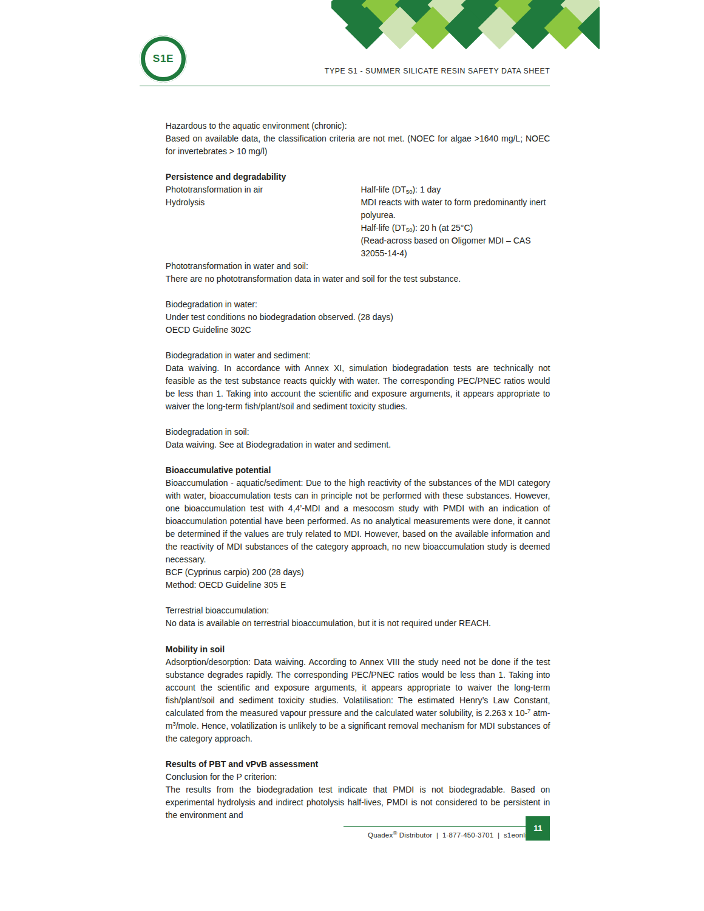S1E
Type S1 - Summer Silicate Resin Safety Data Sheet
Hazardous to the aquatic environment (chronic):
Based on available data, the classification criteria are not met. (NOEC for algae >1640 mg/L; NOEC for invertebrates > 10 mg/l)
Persistence and degradability
Phototransformation in air
Half-life (DT50): 1 day
Hydrolysis
MDI reacts with water to form predominantly inert polyurea.
Half-life (DT50): 20 h (at 25°C)
(Read-across based on Oligomer MDI – CAS 32055-14-4)
Phototransformation in water and soil:
There are no phototransformation data in water and soil for the test substance.
Biodegradation in water:
Under test conditions no biodegradation observed. (28 days)
OECD Guideline 302C
Biodegradation in water and sediment:
Data waiving. In accordance with Annex XI, simulation biodegradation tests are technically not feasible as the test substance reacts quickly with water. The corresponding PEC/PNEC ratios would be less than 1. Taking into account the scientific and exposure arguments, it appears appropriate to waiver the long-term fish/plant/soil and sediment toxicity studies.
Biodegradation in soil:
Data waiving. See at Biodegradation in water and sediment.
Bioaccumulative potential
Bioaccumulation - aquatic/sediment: Due to the high reactivity of the substances of the MDI category with water, bioaccumulation tests can in principle not be performed with these substances. However, one bioaccumulation test with 4,4’-MDI and a mesocosm study with PMDI with an indication of bioaccumulation potential have been performed. As no analytical measurements were done, it cannot be determined if the values are truly related to MDI. However, based on the available information and the reactivity of MDI substances of the category approach, no new bioaccumulation study is deemed necessary.
BCF (Cyprinus carpio) 200 (28 days)
Method: OECD Guideline 305 E
Terrestrial bioaccumulation:
No data is available on terrestrial bioaccumulation, but it is not required under REACH.
Mobility in soil
Adsorption/desorption: Data waiving. According to Annex VIII the study need not be done if the test substance degrades rapidly. The corresponding PEC/PNEC ratios would be less than 1. Taking into account the scientific and exposure arguments, it appears appropriate to waiver the long-term fish/plant/soil and sediment toxicity studies. Volatilisation: The estimated Henry’s Law Constant, calculated from the measured vapour pressure and the calculated water solubility, is 2.263 x 10-7 atm-m3/mole. Hence, volatilization is unlikely to be a significant removal mechanism for MDI substances of the category approach.
Results of PBT and vPvB assessment
Conclusion for the P criterion:
The results from the biodegradation test indicate that PMDI is not biodegradable. Based on experimental hydrolysis and indirect photolysis half-lives, PMDI is not considered to be persistent in the environment and
Quadex® Distributor | 1-877-450-3701 | s1eonline.com
11